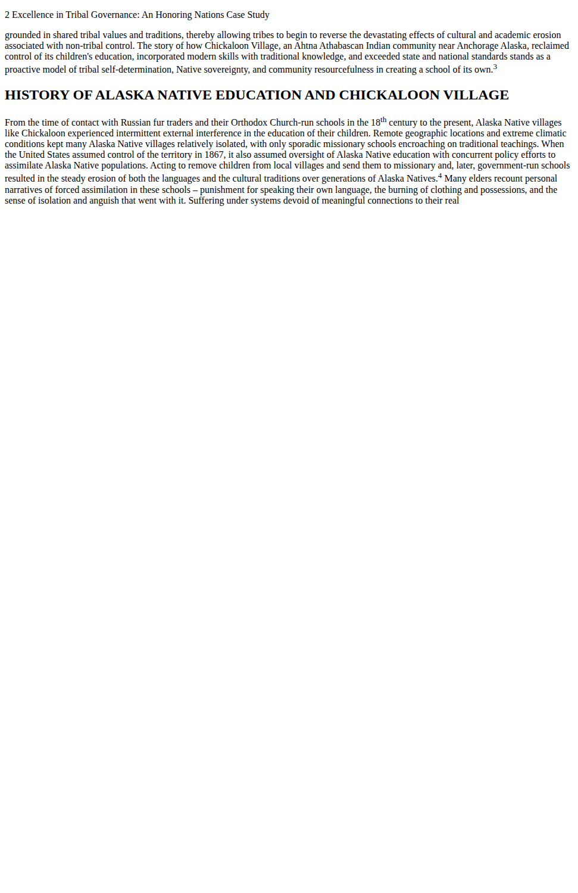2 Excellence in Tribal Governance: An Honoring Nations Case Study
grounded in shared tribal values and traditions, thereby allowing tribes to begin to reverse the devastating effects of cultural and academic erosion associated with non-tribal control. The story of how Chickaloon Village, an Ahtna Athabascan Indian community near Anchorage Alaska, reclaimed control of its children's education, incorporated modern skills with traditional knowledge, and exceeded state and national standards stands as a proactive model of tribal self-determination, Native sovereignty, and community resourcefulness in creating a school of its own.3
HISTORY OF ALASKA NATIVE EDUCATION AND CHICKALOON VILLAGE
From the time of contact with Russian fur traders and their Orthodox Church-run schools in the 18th century to the present, Alaska Native villages like Chickaloon experienced intermittent external interference in the education of their children. Remote geographic locations and extreme climatic conditions kept many Alaska Native villages relatively isolated, with only sporadic missionary schools encroaching on traditional teachings. When the United States assumed control of the territory in 1867, it also assumed oversight of Alaska Native education with concurrent policy efforts to assimilate Alaska Native populations. Acting to remove children from local villages and send them to missionary and, later, government-run schools resulted in the steady erosion of both the languages and the cultural traditions over generations of Alaska Natives.4 Many elders recount personal narratives of forced assimilation in these schools – punishment for speaking their own language, the burning of clothing and possessions, and the sense of isolation and anguish that went with it. Suffering under systems devoid of meaningful connections to their real